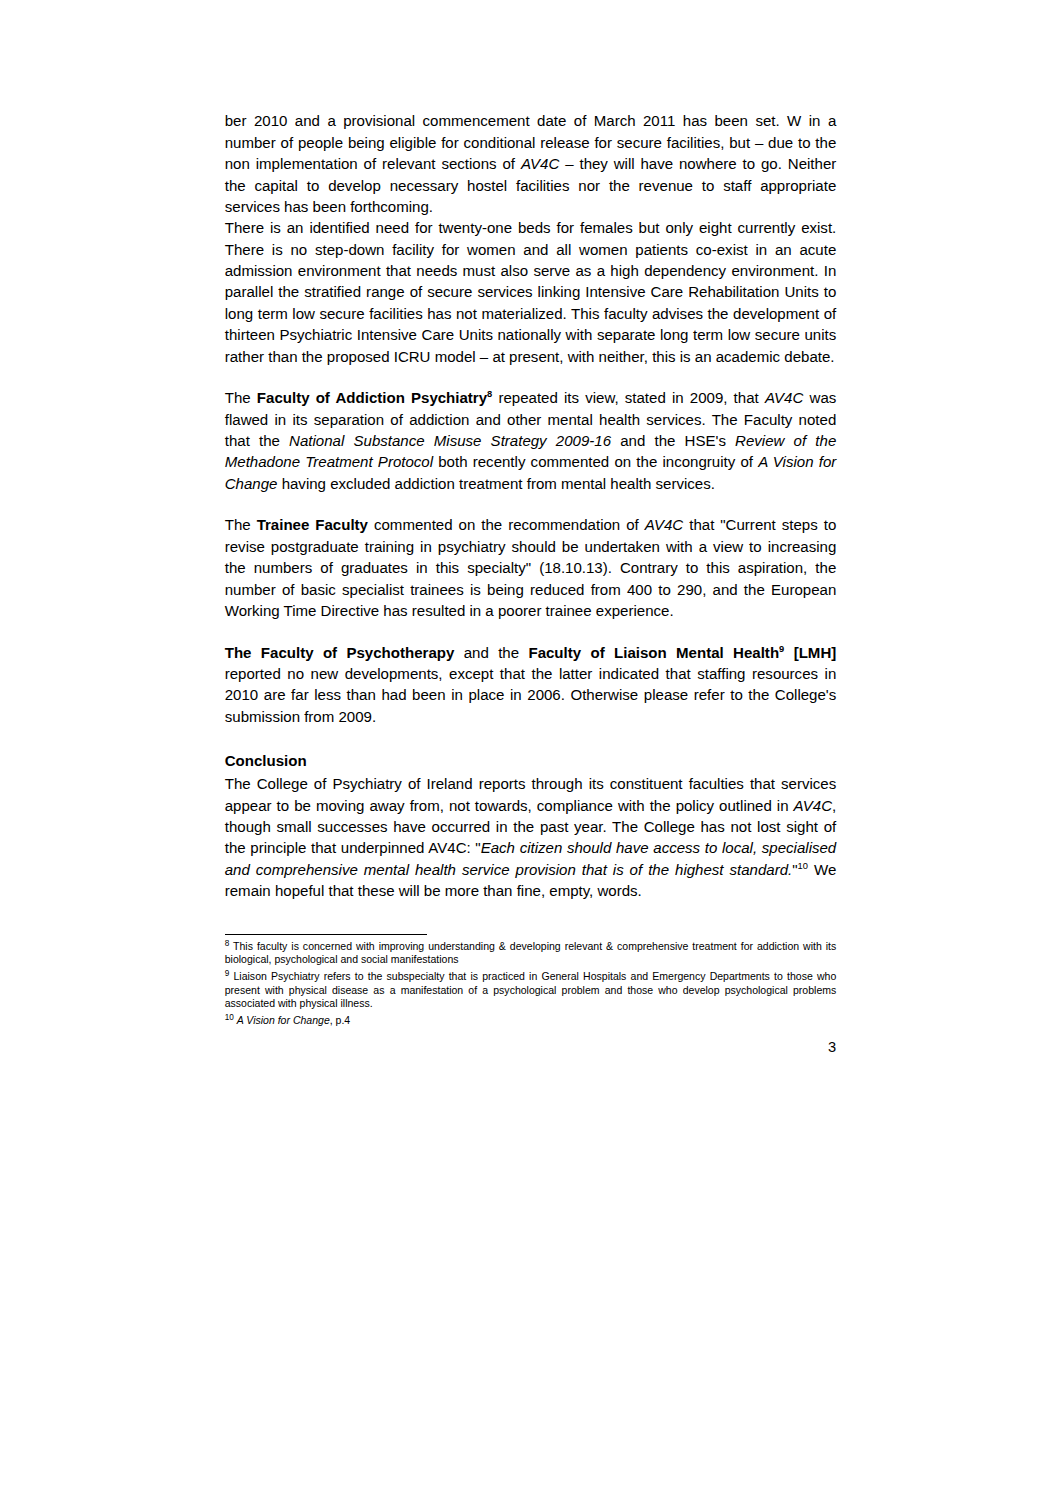ber 2010 and a provisional commencement date of March 2011 has been set. W in a number of people being eligible for conditional release for secure facilities, but – due to the non implementation of relevant sections of AV4C – they will have nowhere to go. Neither the capital to develop necessary hostel facilities nor the revenue to staff appropriate services has been forthcoming.
There is an identified need for twenty-one beds for females but only eight currently exist. There is no step-down facility for women and all women patients co-exist in an acute admission environment that needs must also serve as a high dependency environment. In parallel the stratified range of secure services linking Intensive Care Rehabilitation Units to long term low secure facilities has not materialized. This faculty advises the development of thirteen Psychiatric Intensive Care Units nationally with separate long term low secure units rather than the proposed ICRU model – at present, with neither, this is an academic debate.
The Faculty of Addiction Psychiatry8 repeated its view, stated in 2009, that AV4C was flawed in its separation of addiction and other mental health services. The Faculty noted that the National Substance Misuse Strategy 2009-16 and the HSE's Review of the Methadone Treatment Protocol both recently commented on the incongruity of A Vision for Change having excluded addiction treatment from mental health services.
The Trainee Faculty commented on the recommendation of AV4C that "Current steps to revise postgraduate training in psychiatry should be undertaken with a view to increasing the numbers of graduates in this specialty" (18.10.13). Contrary to this aspiration, the number of basic specialist trainees is being reduced from 400 to 290, and the European Working Time Directive has resulted in a poorer trainee experience.
The Faculty of Psychotherapy and the Faculty of Liaison Mental Health9 [LMH] reported no new developments, except that the latter indicated that staffing resources in 2010 are far less than had been in place in 2006. Otherwise please refer to the College's submission from 2009.
Conclusion
The College of Psychiatry of Ireland reports through its constituent faculties that services appear to be moving away from, not towards, compliance with the policy outlined in AV4C, though small successes have occurred in the past year. The College has not lost sight of the principle that underpinned AV4C: "Each citizen should have access to local, specialised and comprehensive mental health service provision that is of the highest standard."10 We remain hopeful that these will be more than fine, empty, words.
8 This faculty is concerned with improving understanding & developing relevant & comprehensive treatment for addiction with its biological, psychological and social manifestations
9 Liaison Psychiatry refers to the subspecialty that is practiced in General Hospitals and Emergency Departments to those who present with physical disease as a manifestation of a psychological problem and those who develop psychological problems associated with physical illness.
10 A Vision for Change, p.4
3